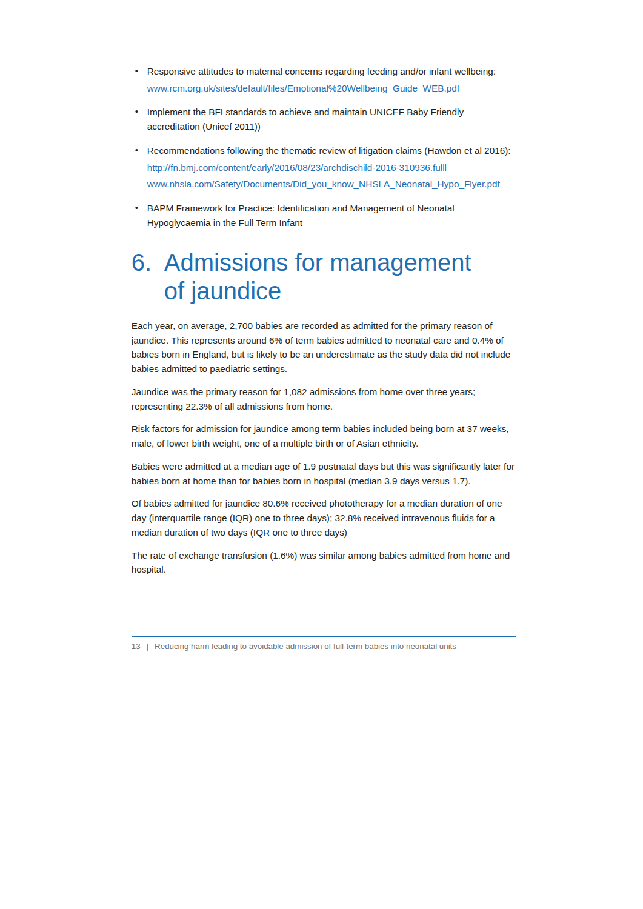Responsive attitudes to maternal concerns regarding feeding and/or infant wellbeing: www.rcm.org.uk/sites/default/files/Emotional%20Wellbeing_Guide_WEB.pdf
Implement the BFI standards to achieve and maintain UNICEF Baby Friendly accreditation (Unicef 2011))
Recommendations following the thematic review of litigation claims (Hawdon et al 2016): http://fn.bmj.com/content/early/2016/08/23/archdischild-2016-310936.fulll www.nhsla.com/Safety/Documents/Did_you_know_NHSLA_Neonatal_Hypo_Flyer.pdf
BAPM Framework for Practice: Identification and Management of Neonatal Hypoglycaemia in the Full Term Infant
6. Admissions for management of jaundice
Each year, on average, 2,700 babies are recorded as admitted for the primary reason of jaundice. This represents around 6% of term babies admitted to neonatal care and 0.4% of babies born in England, but is likely to be an underestimate as the study data did not include babies admitted to paediatric settings.
Jaundice was the primary reason for 1,082 admissions from home over three years; representing 22.3% of all admissions from home.
Risk factors for admission for jaundice among term babies included being born at 37 weeks, male, of lower birth weight, one of a multiple birth or of Asian ethnicity.
Babies were admitted at a median age of 1.9 postnatal days but this was significantly later for babies born at home than for babies born in hospital (median 3.9 days versus 1.7).
Of babies admitted for jaundice 80.6% received phototherapy for a median duration of one day (interquartile range (IQR) one to three days); 32.8% received intravenous fluids for a median duration of two days (IQR one to three days)
The rate of exchange transfusion (1.6%) was similar among babies admitted from home and hospital.
13|Reducing harm leading to avoidable admission of full-term babies into neonatal units